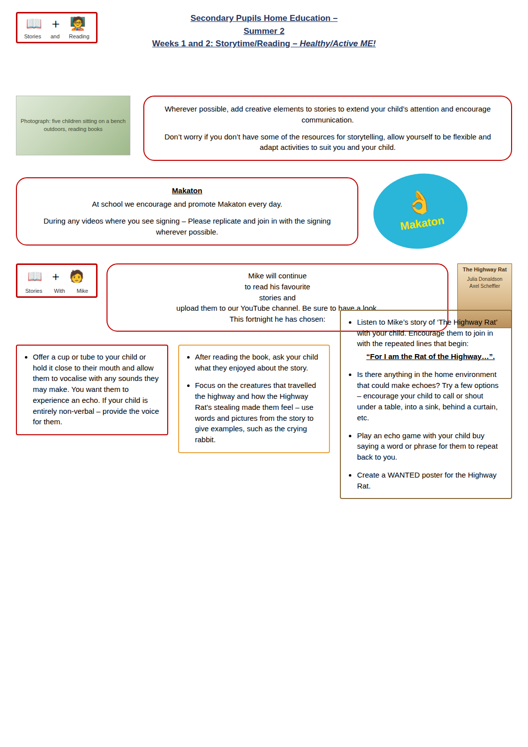📖 ＋ 🧑‍🏫
Stories and Reading
Secondary Pupils Home Education –
Summer 2
Weeks 1 and 2: Storytime/Reading – Healthy/Active ME!
Photograph: five children sitting on a bench outdoors, reading books
Wherever possible, add creative elements to stories to extend your child’s attention and encourage communication.
Don’t worry if you don’t have some of the resources for storytelling, allow yourself to be flexible and adapt activities to suit you and your child.
Makaton
At school we encourage and promote Makaton every day.
During any videos where you see signing – Please replicate and join in with the signing wherever possible.
👌 Makaton
📖 ＋ 🧑
Stories With Mike
Mike will continue
to read his favourite
stories and
upload them to our YouTube channel. Be sure to have a look.
This fortnight he has chosen:
The Highway Rat Julia Donaldson
Axel Scheffler
Offer a cup or tube to your child or hold it close to their mouth and allow them to vocalise with any sounds they may make. You want them to experience an echo. If your child is entirely non-verbal – provide the voice for them.
After reading the book, ask your child what they enjoyed about the story.
Focus on the creatures that travelled the highway and how the Highway Rat’s stealing made them feel – use words and pictures from the story to give examples, such as the crying rabbit.
Listen to Mike’s story of ‘The Highway Rat’ with your child. Encourage them to join in with the repeated lines that begin: “For I am the Rat of the Highway…”.
Is there anything in the home environment that could make echoes? Try a few options – encourage your child to call or shout under a table, into a sink, behind a curtain, etc.
Play an echo game with your child buy saying a word or phrase for them to repeat back to you.
Create a WANTED poster for the Highway Rat.